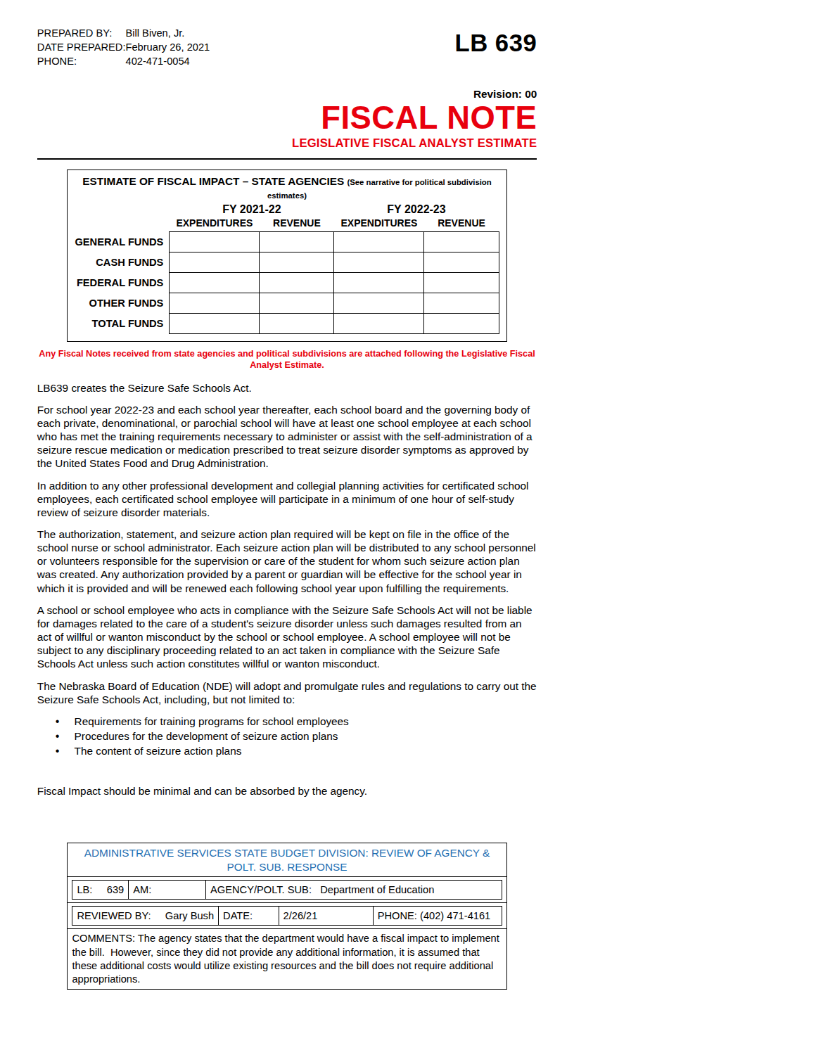| PREPARED BY: | Bill Biven, Jr. |
| DATE PREPARED: | February 26, 2021 |
| PHONE: | 402-471-0054 |
LB 639
Revision: 00
FISCAL NOTE
LEGISLATIVE FISCAL ANALYST ESTIMATE
ESTIMATE OF FISCAL IMPACT – STATE AGENCIES (See narrative for political subdivision estimates)
| | FY 2021-22 | FY 2022-23 |
| | EXPENDITURES | REVENUE | EXPENDITURES | REVENUE |
| GENERAL FUNDS | | | | |
| CASH FUNDS | | | | |
| FEDERAL FUNDS | | | | |
| OTHER FUNDS | | | | |
| TOTAL FUNDS | | | | |
Any Fiscal Notes received from state agencies and political subdivisions are attached following the Legislative Fiscal Analyst Estimate.
LB639 creates the Seizure Safe Schools Act.
For school year 2022-23 and each school year thereafter, each school board and the governing body of each private, denominational, or parochial school will have at least one school employee at each school who has met the training requirements necessary to administer or assist with the self-administration of a seizure rescue medication or medication prescribed to treat seizure disorder symptoms as approved by the United States Food and Drug Administration.
In addition to any other professional development and collegial planning activities for certificated school employees, each certificated school employee will participate in a minimum of one hour of self-study review of seizure disorder materials.
The authorization, statement, and seizure action plan required will be kept on file in the office of the school nurse or school administrator. Each seizure action plan will be distributed to any school personnel or volunteers responsible for the supervision or care of the student for whom such seizure action plan was created. Any authorization provided by a parent or guardian will be effective for the school year in which it is provided and will be renewed each following school year upon fulfilling the requirements.
A school or school employee who acts in compliance with the Seizure Safe Schools Act will not be liable for damages related to the care of a student's seizure disorder unless such damages resulted from an act of willful or wanton misconduct by the school or school employee. A school employee will not be subject to any disciplinary proceeding related to an act taken in compliance with the Seizure Safe Schools Act unless such action constitutes willful or wanton misconduct.
The Nebraska Board of Education (NDE) will adopt and promulgate rules and regulations to carry out the Seizure Safe Schools Act, including, but not limited to:
Requirements for training programs for school employees
Procedures for the development of seizure action plans
The content of seizure action plans
Fiscal Impact should be minimal and can be absorbed by the agency.
| ADMINISTRATIVE SERVICES STATE BUDGET DIVISION: REVIEW OF AGENCY & POLT. SUB. RESPONSE |
| / LB: 639 / AM: / AGENCY/POLT. SUB: Department of Education / |
| / REVIEWED BY: Gary Bush / DATE: / 2/26/21 / PHONE: (402) 471-4161 / |
| COMMENTS: The agency states that the department would have a fiscal impact to implement the bill. However, since they did not provide any additional information, it is assumed that these additional costs would utilize existing resources and the bill does not require additional appropriations. |